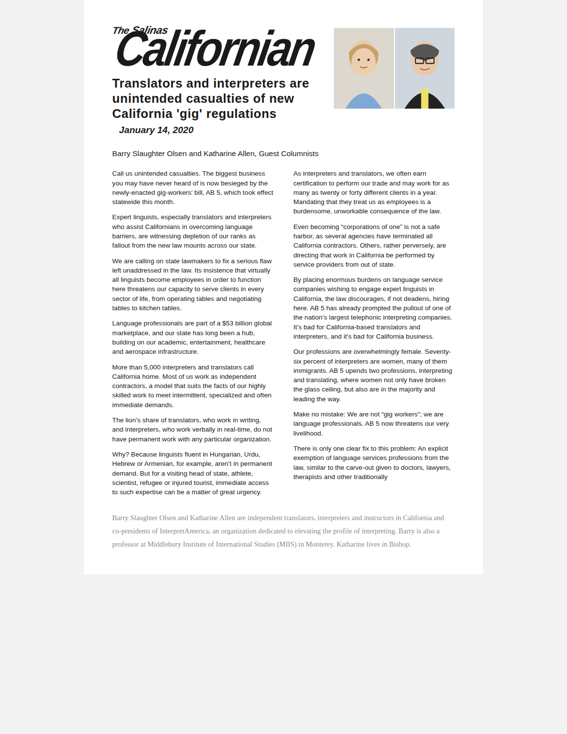The Salinas Californian
Translators and interpreters are unintended casualties of new California 'gig' regulations January 14, 2020
Barry Slaughter Olsen and Katharine Allen, Guest Columnists
Call us unintended casualties. The biggest business you may have never heard of is now besieged by the newly-enacted gig-workers’ bill, AB 5, which took effect statewide this month.
Expert linguists, especially translators and interpreters who assist Californians in overcoming language barriers, are witnessing depletion of our ranks as fallout from the new law mounts across our state.
We are calling on state lawmakers to fix a serious flaw left unaddressed in the law. Its insistence that virtually all linguists become employees in order to function here threatens our capacity to serve clients in every sector of life, from operating tables and negotiating tables to kitchen tables.
Language professionals are part of a $53 billion global marketplace, and our state has long been a hub, building on our academic, entertainment, healthcare and aerospace infrastructure.
More than 5,000 interpreters and translators call California home. Most of us work as independent contractors, a model that suits the facts of our highly skilled work to meet intermittent, specialized and often immediate demands.
The lion’s share of translators, who work in writing, and interpreters, who work verbally in real-time, do not have permanent work with any particular organization.
Why? Because linguists fluent in Hungarian, Urdu, Hebrew or Armenian, for example, aren’t in permanent demand. But for a visiting head of state, athlete, scientist, refugee or injured tourist, immediate access to such expertise can be a matter of great urgency.
As interpreters and translators, we often earn certification to perform our trade and may work for as many as twenty or forty different clients in a year. Mandating that they treat us as employees is a burdensome, unworkable consequence of the law.
Even becoming “corporations of one” is not a safe harbor, as several agencies have terminated all California contractors. Others, rather perversely, are directing that work in California be performed by service providers from out of state.
By placing enormous burdens on language service companies wishing to engage expert linguists in California, the law discourages, if not deadens, hiring here. AB 5 has already prompted the pullout of one of the nation’s largest telephonic interpreting companies. It’s bad for California-based translators and interpreters, and it’s bad for California business.
Our professions are overwhelmingly female. Seventy-six percent of interpreters are women, many of them immigrants. AB 5 upends two professions, interpreting and translating, where women not only have broken the glass ceiling, but also are in the majority and leading the way.
Make no mistake: We are not “gig workers”; we are language professionals. AB 5 now threatens our very livelihood.
There is only one clear fix to this problem: An explicit exemption of language services professions from the law, similar to the carve-out given to doctors, lawyers, therapists and other traditionally
Barry Slaughter Olsen and Katharine Allen are independent translators, interpreters and instructors in California and co-presidents of InterpretAmerica, an organization dedicated to elevating the profile of interpreting. Barry is also a professor at Middlebury Institute of International Studies (MIIS) in Monterey. Katharine lives in Bishop.